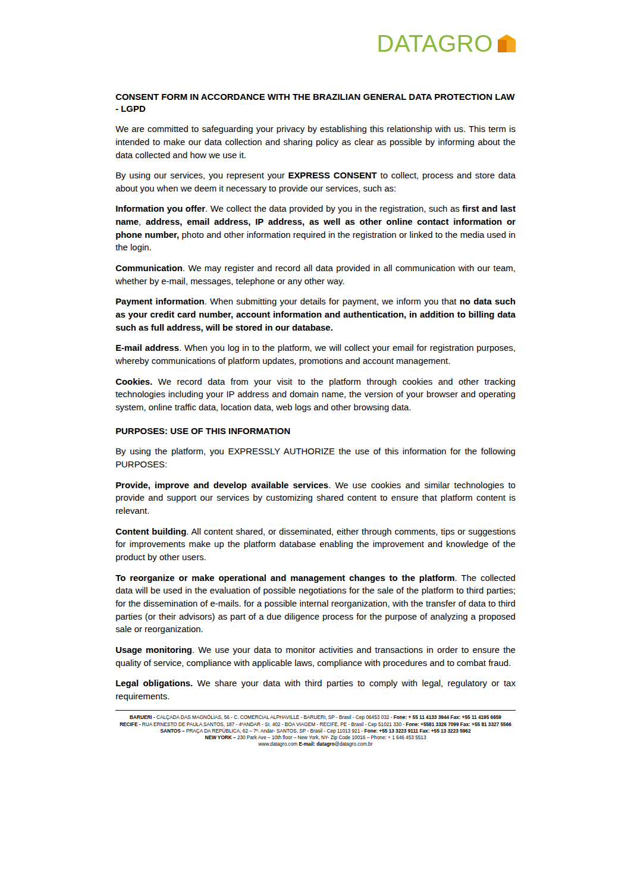DATAGRO
CONSENT FORM IN ACCORDANCE WITH THE BRAZILIAN GENERAL DATA PROTECTION LAW - LGPD
We are committed to safeguarding your privacy by establishing this relationship with us. This term is intended to make our data collection and sharing policy as clear as possible by informing about the data collected and how we use it.
By using our services, you represent your EXPRESS CONSENT to collect, process and store data about you when we deem it necessary to provide our services, such as:
Information you offer. We collect the data provided by you in the registration, such as first and last name, address, email address, IP address, as well as other online contact information or phone number, photo and other information required in the registration or linked to the media used in the login.
Communication. We may register and record all data provided in all communication with our team, whether by e-mail, messages, telephone or any other way.
Payment information. When submitting your details for payment, we inform you that no data such as your credit card number, account information and authentication, in addition to billing data such as full address, will be stored in our database.
E-mail address. When you log in to the platform, we will collect your email for registration purposes, whereby communications of platform updates, promotions and account management.
Cookies. We record data from your visit to the platform through cookies and other tracking technologies including your IP address and domain name, the version of your browser and operating system, online traffic data, location data, web logs and other browsing data.
PURPOSES: USE OF THIS INFORMATION
By using the platform, you EXPRESSLY AUTHORIZE the use of this information for the following PURPOSES:
Provide, improve and develop available services. We use cookies and similar technologies to provide and support our services by customizing shared content to ensure that platform content is relevant.
Content building. All content shared, or disseminated, either through comments, tips or suggestions for improvements make up the platform database enabling the improvement and knowledge of the product by other users.
To reorganize or make operational and management changes to the platform. The collected data will be used in the evaluation of possible negotiations for the sale of the platform to third parties; for the dissemination of e-mails. for a possible internal reorganization, with the transfer of data to third parties (or their advisors) as part of a due diligence process for the purpose of analyzing a proposed sale or reorganization.
Usage monitoring. We use your data to monitor activities and transactions in order to ensure the quality of service, compliance with applicable laws, compliance with procedures and to combat fraud.
Legal obligations. We share your data with third parties to comply with legal, regulatory or tax requirements.
BARUERI - CALÇADA DAS MAGNÓLIAS, 56 - C. COMERCIAL ALPHAVILLE - BARUERI, SP - Brasil - Cep 06453 032 - Fone: + 55 11 4133 3944 Fax: +55 11 4195 6659
RECIFE - RUA ERNESTO DE PAULA SANTOS, 187 - 4ºANDAR - SI. 402 - BOA VIAGEM - RECIFE, PE - Brasil - Cep 51021 330 - Fone: +5581 3326 7099 Fax: +55 81 3327 5566
SANTOS – PRAÇA DA REPÚBLICA, 62 – 7º. Andar- SANTOS, SP - Brasil - Cep 11013 921 - Fone: +55 13 3223 9111 Fax: +55 13 3223 5962
NEW YORK – 230 Park Ave – 10th floor – New York, NY- Zip Code 10016 – Phone: + 1 646 453 5513
www.datagro.com E-mail: datagro@datagro.com.br